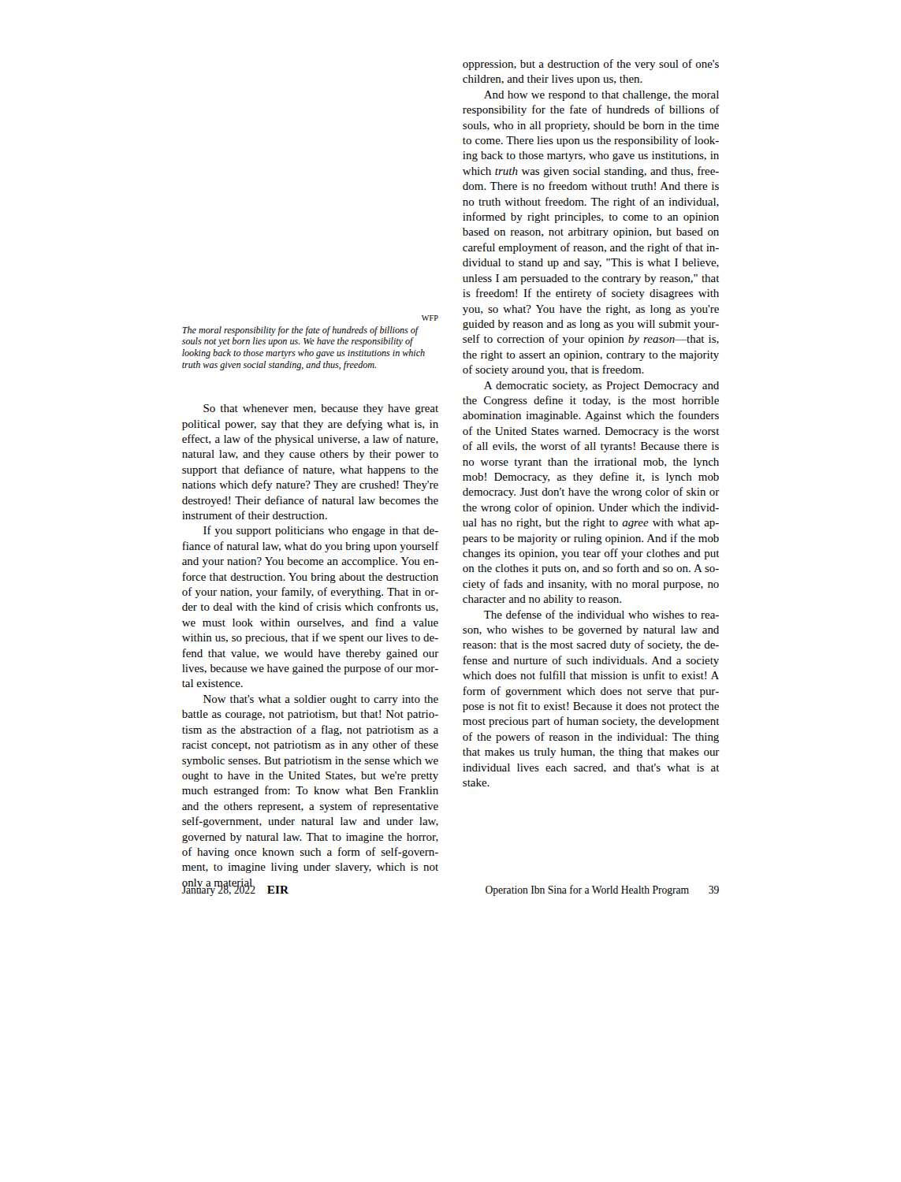WFP
The moral responsibility for the fate of hundreds of billions of souls not yet born lies upon us. We have the responsibility of looking back to those martyrs who gave us institutions in which truth was given social standing, and thus, freedom.
So that whenever men, because they have great political power, say that they are defying what is, in effect, a law of the physical universe, a law of nature, natural law, and they cause others by their power to support that defiance of nature, what happens to the nations which defy nature? They are crushed! They're destroyed! Their defiance of natural law becomes the instrument of their destruction.
If you support politicians who engage in that defiance of natural law, what do you bring upon yourself and your nation? You become an accomplice. You enforce that destruction. You bring about the destruction of your nation, your family, of everything. That in order to deal with the kind of crisis which confronts us, we must look within ourselves, and find a value within us, so precious, that if we spent our lives to defend that value, we would have thereby gained our lives, because we have gained the purpose of our mortal existence.
Now that's what a soldier ought to carry into the battle as courage, not patriotism, but that! Not patriotism as the abstraction of a flag, not patriotism as a racist concept, not patriotism as in any other of these symbolic senses. But patriotism in the sense which we ought to have in the United States, but we're pretty much estranged from: To know what Ben Franklin and the others represent, a system of representative self-government, under natural law and under law, governed by natural law. That to imagine the horror, of having once known such a form of self-government, to imagine living under slavery, which is not only a material
oppression, but a destruction of the very soul of one's children, and their lives upon us, then.
And how we respond to that challenge, the moral responsibility for the fate of hundreds of billions of souls, who in all propriety, should be born in the time to come. There lies upon us the responsibility of looking back to those martyrs, who gave us institutions, in which truth was given social standing, and thus, freedom. There is no freedom without truth! And there is no truth without freedom. The right of an individual, informed by right principles, to come to an opinion based on reason, not arbitrary opinion, but based on careful employment of reason, and the right of that individual to stand up and say, "This is what I believe, unless I am persuaded to the contrary by reason," that is freedom! If the entirety of society disagrees with you, so what? You have the right, as long as you're guided by reason and as long as you will submit yourself to correction of your opinion by reason—that is, the right to assert an opinion, contrary to the majority of society around you, that is freedom.
A democratic society, as Project Democracy and the Congress define it today, is the most horrible abomination imaginable. Against which the founders of the United States warned. Democracy is the worst of all evils, the worst of all tyrants! Because there is no worse tyrant than the irrational mob, the lynch mob! Democracy, as they define it, is lynch mob democracy. Just don't have the wrong color of skin or the wrong color of opinion. Under which the individual has no right, but the right to agree with what appears to be majority or ruling opinion. And if the mob changes its opinion, you tear off your clothes and put on the clothes it puts on, and so forth and so on. A society of fads and insanity, with no moral purpose, no character and no ability to reason.
The defense of the individual who wishes to reason, who wishes to be governed by natural law and reason: that is the most sacred duty of society, the defense and nurture of such individuals. And a society which does not fulfill that mission is unfit to exist! A form of government which does not serve that purpose is not fit to exist! Because it does not protect the most precious part of human society, the development of the powers of reason in the individual: The thing that makes us truly human, the thing that makes our individual lives each sacred, and that's what is at stake.
January 28, 2022 EIR
Operation Ibn Sina for a World Health Program 39